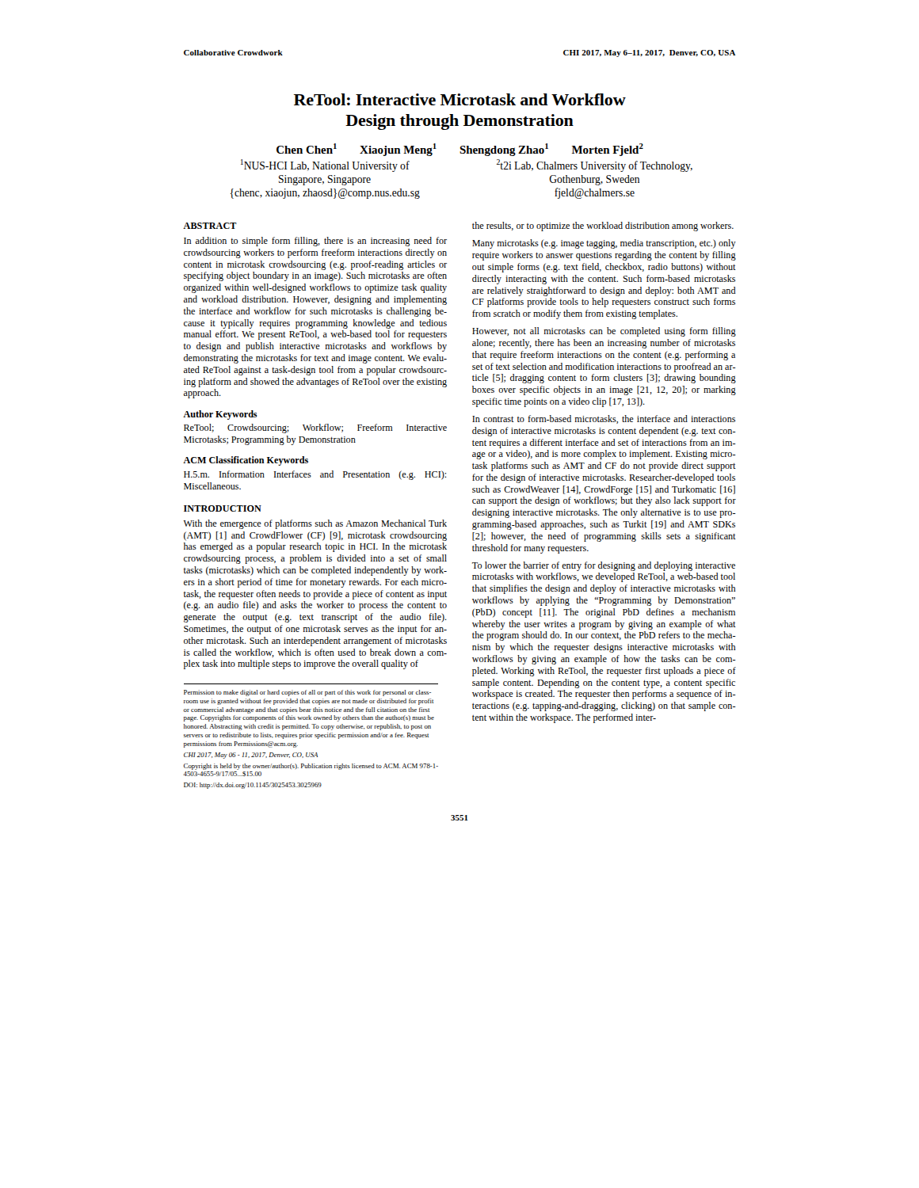Collaborative Crowdwork
CHI 2017, May 6–11, 2017, Denver, CO, USA
ReTool: Interactive Microtask and Workflow
Design through Demonstration
Chen Chen1
Xiaojun Meng1
Shengdong Zhao1
Morten Fjeld2
1NUS-HCI Lab, National University of
Singapore, Singapore
{chenc, xiaojun, zhaosd}@comp.nus.edu.sg
2t2i Lab, Chalmers University of Technology,
Gothenburg, Sweden
fjeld@chalmers.se
ABSTRACT
In addition to simple form filling, there is an increasing need for crowdsourcing workers to perform freeform interactions directly on content in microtask crowdsourcing (e.g. proof-reading articles or specifying object boundary in an image). Such microtasks are often organized within well-designed workflows to optimize task quality and workload distribution. However, designing and implementing the interface and workflow for such microtasks is challenging because it typically requires programming knowledge and tedious manual effort. We present ReTool, a web-based tool for requesters to design and publish interactive microtasks and workflows by demonstrating the microtasks for text and image content. We evaluated ReTool against a task-design tool from a popular crowdsourcing platform and showed the advantages of ReTool over the existing approach.
Author Keywords
ReTool; Crowdsourcing; Workflow; Freeform Interactive Microtasks; Programming by Demonstration
ACM Classification Keywords
H.5.m. Information Interfaces and Presentation (e.g. HCI): Miscellaneous.
INTRODUCTION
With the emergence of platforms such as Amazon Mechanical Turk (AMT) [1] and CrowdFlower (CF) [9], microtask crowdsourcing has emerged as a popular research topic in HCI. In the microtask crowdsourcing process, a problem is divided into a set of small tasks (microtasks) which can be completed independently by workers in a short period of time for monetary rewards. For each microtask, the requester often needs to provide a piece of content as input (e.g. an audio file) and asks the worker to process the content to generate the output (e.g. text transcript of the audio file). Sometimes, the output of one microtask serves as the input for another microtask. Such an interdependent arrangement of microtasks is called the workflow, which is often used to break down a complex task into multiple steps to improve the overall quality of
Permission to make digital or hard copies of all or part of this work for personal or classroom use is granted without fee provided that copies are not made or distributed for profit or commercial advantage and that copies bear this notice and the full citation on the first page. Copyrights for components of this work owned by others than the author(s) must be honored. Abstracting with credit is permitted. To copy otherwise, or republish, to post on servers or to redistribute to lists, requires prior specific permission and/or a fee. Request permissions from Permissions@acm.org.
CHI 2017, May 06 - 11, 2017, Denver, CO, USA
Copyright is held by the owner/author(s). Publication rights licensed to ACM. ACM 978-1-4503-4655-9/17/05...$15.00
DOI: http://dx.doi.org/10.1145/3025453.3025969
the results, or to optimize the workload distribution among workers.
Many microtasks (e.g. image tagging, media transcription, etc.) only require workers to answer questions regarding the content by filling out simple forms (e.g. text field, checkbox, radio buttons) without directly interacting with the content. Such form-based microtasks are relatively straightforward to design and deploy: both AMT and CF platforms provide tools to help requesters construct such forms from scratch or modify them from existing templates.
However, not all microtasks can be completed using form filling alone; recently, there has been an increasing number of microtasks that require freeform interactions on the content (e.g. performing a set of text selection and modification interactions to proofread an article [5]; dragging content to form clusters [3]; drawing bounding boxes over specific objects in an image [21, 12, 20]; or marking specific time points on a video clip [17, 13]).
In contrast to form-based microtasks, the interface and interactions design of interactive microtasks is content dependent (e.g. text content requires a different interface and set of interactions from an image or a video), and is more complex to implement. Existing microtask platforms such as AMT and CF do not provide direct support for the design of interactive microtasks. Researcher-developed tools such as CrowdWeaver [14], CrowdForge [15] and Turkomatic [16] can support the design of workflows; but they also lack support for designing interactive microtasks. The only alternative is to use programming-based approaches, such as Turkit [19] and AMT SDKs [2]; however, the need of programming skills sets a significant threshold for many requesters.
To lower the barrier of entry for designing and deploying interactive microtasks with workflows, we developed ReTool, a web-based tool that simplifies the design and deploy of interactive microtasks with workflows by applying the “Programming by Demonstration” (PbD) concept [11]. The original PbD defines a mechanism whereby the user writes a program by giving an example of what the program should do. In our context, the PbD refers to the mechanism by which the requester designs interactive microtasks with workflows by giving an example of how the tasks can be completed. Working with ReTool, the requester first uploads a piece of sample content. Depending on the content type, a content specific workspace is created. The requester then performs a sequence of interactions (e.g. tapping-and-dragging, clicking) on that sample content within the workspace. The performed inter-
3551